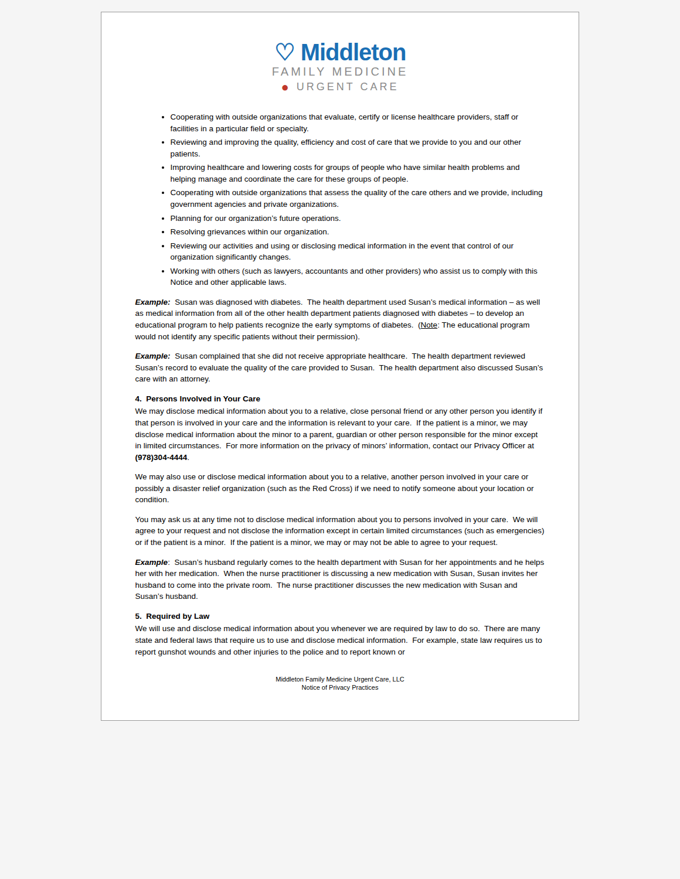♡ Middleton
FAMILY MEDICINE
● URGENT CARE
Cooperating with outside organizations that evaluate, certify or license healthcare providers, staff or facilities in a particular field or specialty.
Reviewing and improving the quality, efficiency and cost of care that we provide to you and our other patients.
Improving healthcare and lowering costs for groups of people who have similar health problems and helping manage and coordinate the care for these groups of people.
Cooperating with outside organizations that assess the quality of the care others and we provide, including government agencies and private organizations.
Planning for our organization’s future operations.
Resolving grievances within our organization.
Reviewing our activities and using or disclosing medical information in the event that control of our organization significantly changes.
Working with others (such as lawyers, accountants and other providers) who assist us to comply with this Notice and other applicable laws.
Example: Susan was diagnosed with diabetes. The health department used Susan’s medical information – as well as medical information from all of the other health department patients diagnosed with diabetes – to develop an educational program to help patients recognize the early symptoms of diabetes. (Note: The educational program would not identify any specific patients without their permission).
Example: Susan complained that she did not receive appropriate healthcare. The health department reviewed Susan’s record to evaluate the quality of the care provided to Susan. The health department also discussed Susan’s care with an attorney.
4. Persons Involved in Your Care
We may disclose medical information about you to a relative, close personal friend or any other person you identify if that person is involved in your care and the information is relevant to your care. If the patient is a minor, we may disclose medical information about the minor to a parent, guardian or other person responsible for the minor except in limited circumstances. For more information on the privacy of minors’ information, contact our Privacy Officer at (978)304-4444.
We may also use or disclose medical information about you to a relative, another person involved in your care or possibly a disaster relief organization (such as the Red Cross) if we need to notify someone about your location or condition.
You may ask us at any time not to disclose medical information about you to persons involved in your care. We will agree to your request and not disclose the information except in certain limited circumstances (such as emergencies) or if the patient is a minor. If the patient is a minor, we may or may not be able to agree to your request.
Example: Susan’s husband regularly comes to the health department with Susan for her appointments and he helps her with her medication. When the nurse practitioner is discussing a new medication with Susan, Susan invites her husband to come into the private room. The nurse practitioner discusses the new medication with Susan and Susan’s husband.
5. Required by Law
We will use and disclose medical information about you whenever we are required by law to do so. There are many state and federal laws that require us to use and disclose medical information. For example, state law requires us to report gunshot wounds and other injuries to the police and to report known or
Middleton Family Medicine Urgent Care, LLC
Notice of Privacy Practices